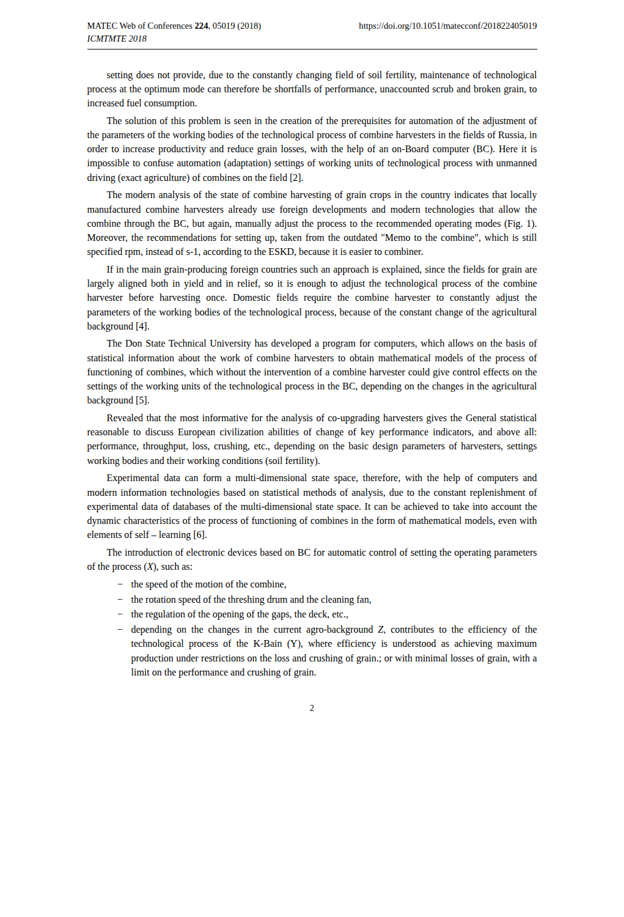MATEC Web of Conferences 224, 05019 (2018)
ICMTMTE 2018
https://doi.org/10.1051/matecconf/201822405019
setting does not provide, due to the constantly changing field of soil fertility, maintenance of technological process at the optimum mode can therefore be shortfalls of performance, unaccounted scrub and broken grain, to increased fuel consumption.
The solution of this problem is seen in the creation of the prerequisites for automation of the adjustment of the parameters of the working bodies of the technological process of combine harvesters in the fields of Russia, in order to increase productivity and reduce grain losses, with the help of an on-Board computer (BC). Here it is impossible to confuse automation (adaptation) settings of working units of technological process with unmanned driving (exact agriculture) of combines on the field [2].
The modern analysis of the state of combine harvesting of grain crops in the country indicates that locally manufactured combine harvesters already use foreign developments and modern technologies that allow the combine through the BC, but again, manually adjust the process to the recommended operating modes (Fig. 1). Moreover, the recommendations for setting up, taken from the outdated "Memo to the combine", which is still specified rpm, instead of s-1, according to the ESKD, because it is easier to combiner.
If in the main grain-producing foreign countries such an approach is explained, since the fields for grain are largely aligned both in yield and in relief, so it is enough to adjust the technological process of the combine harvester before harvesting once. Domestic fields require the combine harvester to constantly adjust the parameters of the working bodies of the technological process, because of the constant change of the agricultural background [4].
The Don State Technical University has developed a program for computers, which allows on the basis of statistical information about the work of combine harvesters to obtain mathematical models of the process of functioning of combines, which without the intervention of a combine harvester could give control effects on the settings of the working units of the technological process in the BC, depending on the changes in the agricultural background [5].
Revealed that the most informative for the analysis of co-upgrading harvesters gives the General statistical reasonable to discuss European civilization abilities of change of key performance indicators, and above all: performance, throughput, loss, crushing, etc., depending on the basic design parameters of harvesters, settings working bodies and their working conditions (soil fertility).
Experimental data can form a multi-dimensional state space, therefore, with the help of computers and modern information technologies based on statistical methods of analysis, due to the constant replenishment of experimental data of databases of the multi-dimensional state space. It can be achieved to take into account the dynamic characteristics of the process of functioning of combines in the form of mathematical models, even with elements of self – learning [6].
The introduction of electronic devices based on BC for automatic control of setting the operating parameters of the process (X), such as:
the speed of the motion of the combine,
the rotation speed of the threshing drum and the cleaning fan,
the regulation of the opening of the gaps, the deck, etc.,
depending on the changes in the current agro-background Z, contributes to the efficiency of the technological process of the K-Bain (Y), where efficiency is understood as achieving maximum production under restrictions on the loss and crushing of grain.; or with minimal losses of grain, with a limit on the performance and crushing of grain.
2